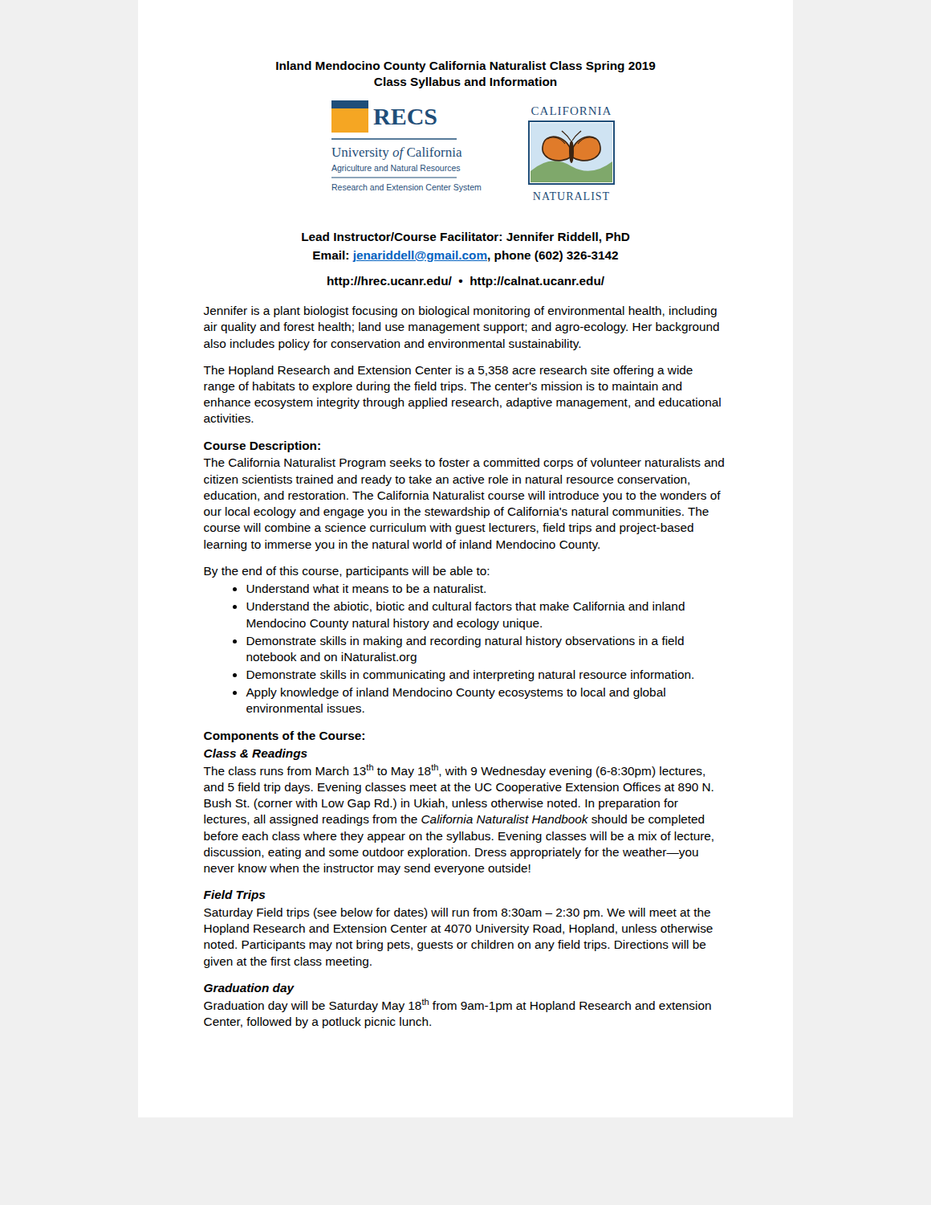Inland Mendocino County California Naturalist Class Spring 2019
Class Syllabus and Information
RECS University of California Agriculture and Natural Resources Research and Extension Center System CALIFORNIA NATURALIST
Lead Instructor/Course Facilitator: Jennifer Riddell, PhD
Email: jenariddell@gmail.com, phone (602) 326-3142
http://hrec.ucanr.edu/ • http://calnat.ucanr.edu/
Jennifer is a plant biologist focusing on biological monitoring of environmental health, including air quality and forest health; land use management support; and agro-ecology. Her background also includes policy for conservation and environmental sustainability.
The Hopland Research and Extension Center is a 5,358 acre research site offering a wide range of habitats to explore during the field trips. The center's mission is to maintain and enhance ecosystem integrity through applied research, adaptive management, and educational activities.
Course Description:
The California Naturalist Program seeks to foster a committed corps of volunteer naturalists and citizen scientists trained and ready to take an active role in natural resource conservation, education, and restoration. The California Naturalist course will introduce you to the wonders of our local ecology and engage you in the stewardship of California's natural communities. The course will combine a science curriculum with guest lecturers, field trips and project-based learning to immerse you in the natural world of inland Mendocino County.
By the end of this course, participants will be able to:
Understand what it means to be a naturalist.
Understand the abiotic, biotic and cultural factors that make California and inland Mendocino County natural history and ecology unique.
Demonstrate skills in making and recording natural history observations in a field notebook and on iNaturalist.org
Demonstrate skills in communicating and interpreting natural resource information.
Apply knowledge of inland Mendocino County ecosystems to local and global environmental issues.
Components of the Course:
Class & Readings
The class runs from March 13th to May 18th, with 9 Wednesday evening (6-8:30pm) lectures, and 5 field trip days. Evening classes meet at the UC Cooperative Extension Offices at 890 N. Bush St. (corner with Low Gap Rd.) in Ukiah, unless otherwise noted. In preparation for lectures, all assigned readings from the California Naturalist Handbook should be completed before each class where they appear on the syllabus. Evening classes will be a mix of lecture, discussion, eating and some outdoor exploration. Dress appropriately for the weather—you never know when the instructor may send everyone outside!
Field Trips
Saturday Field trips (see below for dates) will run from 8:30am – 2:30 pm. We will meet at the Hopland Research and Extension Center at 4070 University Road, Hopland, unless otherwise noted. Participants may not bring pets, guests or children on any field trips. Directions will be given at the first class meeting.
Graduation day
Graduation day will be Saturday May 18th from 9am-1pm at Hopland Research and extension Center, followed by a potluck picnic lunch.